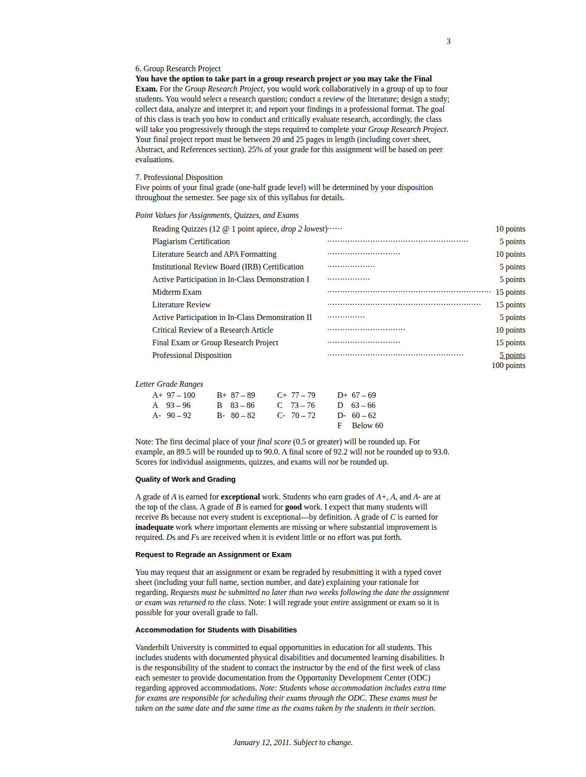3
6. Group Research Project
You have the option to take part in a group research project or you may take the Final Exam. For the Group Research Project, you would work collaboratively in a group of up to four students. You would select a research question; conduct a review of the literature; design a study; collect data, analyze and interpret it; and report your findings in a professional format. The goal of this class is teach you how to conduct and critically evaluate research, accordingly, the class will take you progressively through the steps required to complete your Group Research Project. Your final project report must be between 20 and 25 pages in length (including cover sheet, Abstract, and References section). 25% of your grade for this assignment will be based on peer evaluations.
7. Professional Disposition
Five points of your final grade (one-half grade level) will be determined by your disposition throughout the semester. See page six of this syllabus for details.
Point Values for Assignments, Quizzes, and Exams
| Reading Quizzes (12 @ 1 point apiece, drop 2 lowest ) | ...... | 10 points |
| Plagiarism Certification | ........................................................ | 5 points |
| Literature Search and APA Formatting | ............................. | 10 points |
| Institutional Review Board (IRB) Certification | ................... | 5 points |
| Active Participation in In-Class Demonstration I | ................. | 5 points |
| Midterm Exam | ................................................................. | 15 points |
| Literature Review | ............................................................. | 15 points |
| Active Participation in In-Class Demonstration II | ............... | 5 points |
| Critical Review of a Research Article | ............................... | 10 points |
| Final Exam or Group Research Project | ............................. | 15 points |
| Professional Disposition | ...................................................... | 5 points |
| | | 100 points |
Letter Grade Ranges
| A+ 97 – 100 | B+ 87 – 89 | C+ 77 – 79 | D+ 67 – 69 |
| A 93 – 96 | B 83 – 86 | C 73 – 76 | D 63 – 66 |
| A- 90 – 92 | B- 80 – 82 | C- 70 – 72 | D- 60 – 62 |
| | | | F Below 60 |
Note: The first decimal place of your final score (0.5 or greater) will be rounded up. For example, an 89.5 will be rounded up to 90.0. A final score of 92.2 will not be rounded up to 93.0. Scores for individual assignments, quizzes, and exams will not be rounded up.
Quality of Work and Grading
A grade of A is earned for exceptional work. Students who earn grades of A+, A, and A- are at the top of the class. A grade of B is earned for good work. I expect that many students will receive Bs because not every student is exceptional—by definition. A grade of C is earned for inadequate work where important elements are missing or where substantial improvement is required. Ds and Fs are received when it is evident little or no effort was put forth.
Request to Regrade an Assignment or Exam
You may request that an assignment or exam be regraded by resubmitting it with a typed cover sheet (including your full name, section number, and date) explaining your rationale for regarding. Requests must be submitted no later than two weeks following the date the assignment or exam was returned to the class. Note: I will regrade your entire assignment or exam so it is possible for your overall grade to fall.
Accommodation for Students with Disabilities
Vanderbilt University is committed to equal opportunities in education for all students. This includes students with documented physical disabilities and documented learning disabilities. It is the responsibility of the student to contact the instructor by the end of the first week of class each semester to provide documentation from the Opportunity Development Center (ODC) regarding approved accommodations. Note: Students whose accommodation includes extra time for exams are responsible for scheduling their exams through the ODC. These exams must be taken on the same date and the same time as the exams taken by the students in their section.
January 12, 2011. Subject to change.